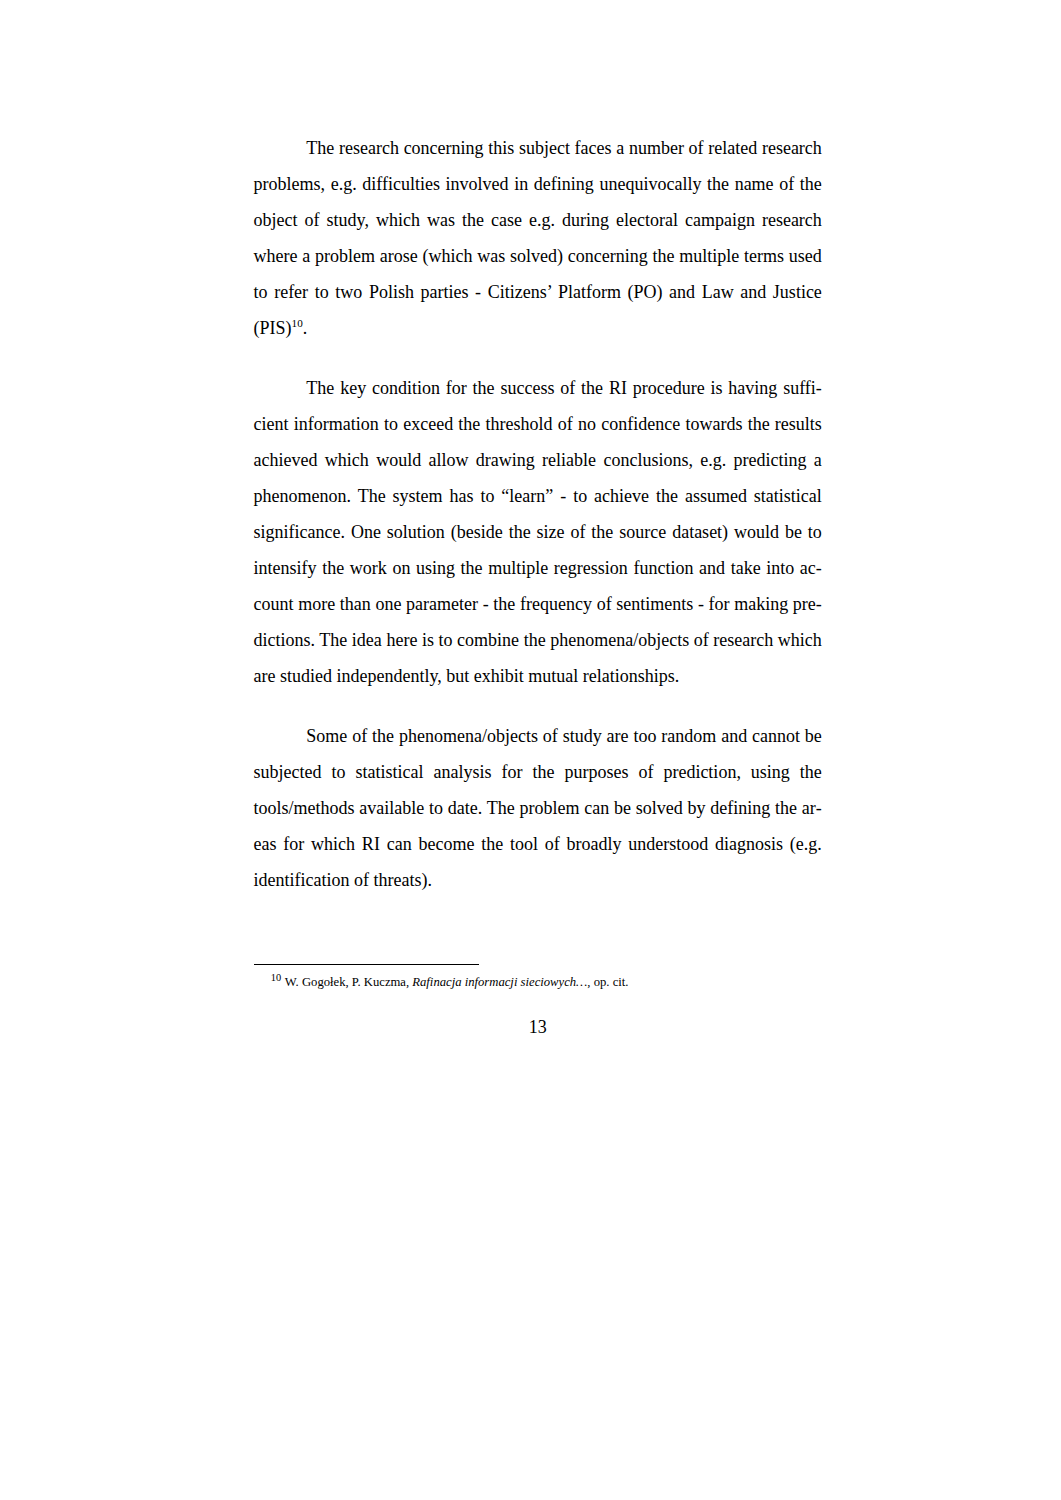The research concerning this subject faces a number of related research problems, e.g. difficulties involved in defining unequivocally the name of the object of study, which was the case e.g. during electoral campaign research where a problem arose (which was solved) concerning the multiple terms used to refer to two Polish parties - Citizens’ Platform (PO) and Law and Justice (PIS)10.
The key condition for the success of the RI procedure is having sufficient information to exceed the threshold of no confidence towards the results achieved which would allow drawing reliable conclusions, e.g. predicting a phenomenon. The system has to “learn” - to achieve the assumed statistical significance. One solution (beside the size of the source dataset) would be to intensify the work on using the multiple regression function and take into account more than one parameter - the frequency of sentiments - for making predictions. The idea here is to combine the phenomena/objects of research which are studied independently, but exhibit mutual relationships.
Some of the phenomena/objects of study are too random and cannot be subjected to statistical analysis for the purposes of prediction, using the tools/methods available to date. The problem can be solved by defining the areas for which RI can become the tool of broadly understood diagnosis (e.g. identification of threats).
10 W. Gogołek, P. Kuczma, Rafinacja informacji sieciowych…, op. cit.
13